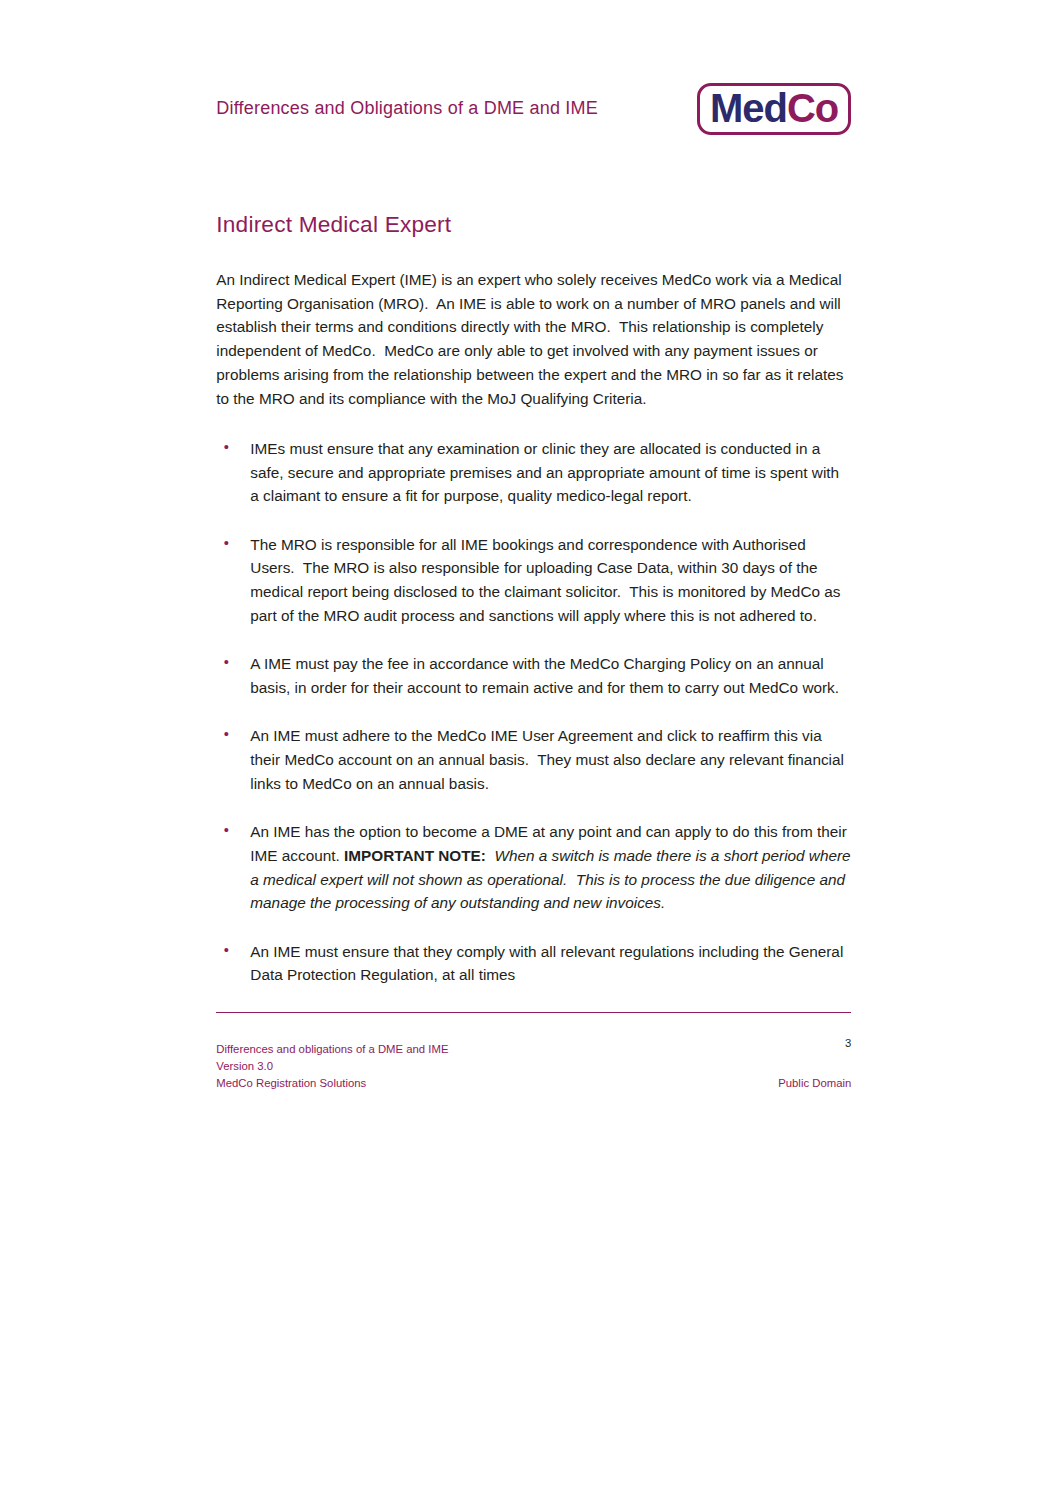Differences and Obligations of a DME and IME
MedCo
Indirect Medical Expert
An Indirect Medical Expert (IME) is an expert who solely receives MedCo work via a Medical Reporting Organisation (MRO). An IME is able to work on a number of MRO panels and will establish their terms and conditions directly with the MRO. This relationship is completely independent of MedCo. MedCo are only able to get involved with any payment issues or problems arising from the relationship between the expert and the MRO in so far as it relates to the MRO and its compliance with the MoJ Qualifying Criteria.
IMEs must ensure that any examination or clinic they are allocated is conducted in a safe, secure and appropriate premises and an appropriate amount of time is spent with a claimant to ensure a fit for purpose, quality medico-legal report.
The MRO is responsible for all IME bookings and correspondence with Authorised Users. The MRO is also responsible for uploading Case Data, within 30 days of the medical report being disclosed to the claimant solicitor. This is monitored by MedCo as part of the MRO audit process and sanctions will apply where this is not adhered to.
A IME must pay the fee in accordance with the MedCo Charging Policy on an annual basis, in order for their account to remain active and for them to carry out MedCo work.
An IME must adhere to the MedCo IME User Agreement and click to reaffirm this via their MedCo account on an annual basis. They must also declare any relevant financial links to MedCo on an annual basis.
An IME has the option to become a DME at any point and can apply to do this from their IME account. IMPORTANT NOTE: When a switch is made there is a short period where a medical expert will not shown as operational. This is to process the due diligence and manage the processing of any outstanding and new invoices.
An IME must ensure that they comply with all relevant regulations including the General Data Protection Regulation, at all times
Differences and obligations of a DME and IME
Version 3.0
MedCo Registration Solutions
3
Public Domain